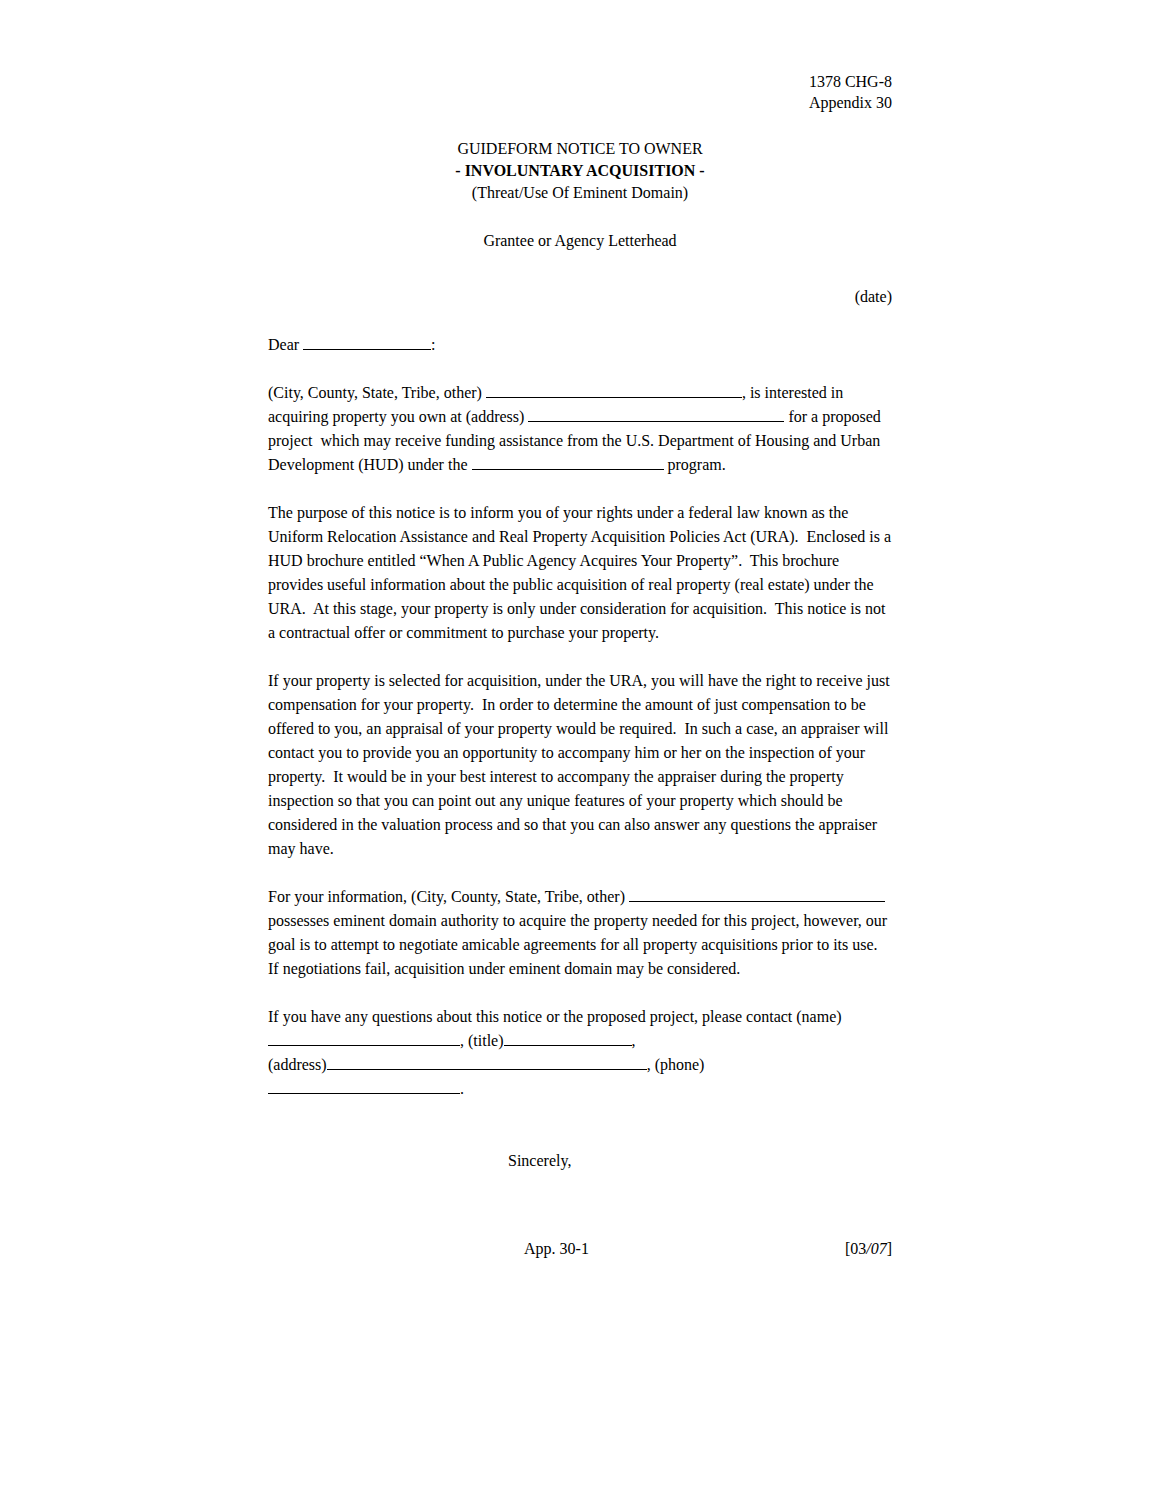1378 CHG-8
Appendix 30
GUIDEFORM NOTICE TO OWNER
- INVOLUNTARY ACQUISITION -
(Threat/Use Of Eminent Domain)
Grantee or Agency Letterhead
(date)
Dear :
(City, County, State, Tribe, other) , is interested in acquiring property you own at (address) for a proposed project which may receive funding assistance from the U.S. Department of Housing and Urban Development (HUD) under the program.
The purpose of this notice is to inform you of your rights under a federal law known as the Uniform Relocation Assistance and Real Property Acquisition Policies Act (URA). Enclosed is a HUD brochure entitled “When A Public Agency Acquires Your Property”. This brochure provides useful information about the public acquisition of real property (real estate) under the URA. At this stage, your property is only under consideration for acquisition. This notice is not a contractual offer or commitment to purchase your property.
If your property is selected for acquisition, under the URA, you will have the right to receive just compensation for your property. In order to determine the amount of just compensation to be offered to you, an appraisal of your property would be required. In such a case, an appraiser will contact you to provide you an opportunity to accompany him or her on the inspection of your property. It would be in your best interest to accompany the appraiser during the property inspection so that you can point out any unique features of your property which should be considered in the valuation process and so that you can also answer any questions the appraiser may have.
For your information, (City, County, State, Tribe, other) possesses eminent domain authority to acquire the property needed for this project, however, our goal is to attempt to negotiate amicable agreements for all property acquisitions prior to its use. If negotiations fail, acquisition under eminent domain may be considered.
If you have any questions about this notice or the proposed project, please contact (name) , (title) ,
(address) , (phone) .
Sincerely,
App. 30-1
[03/07]